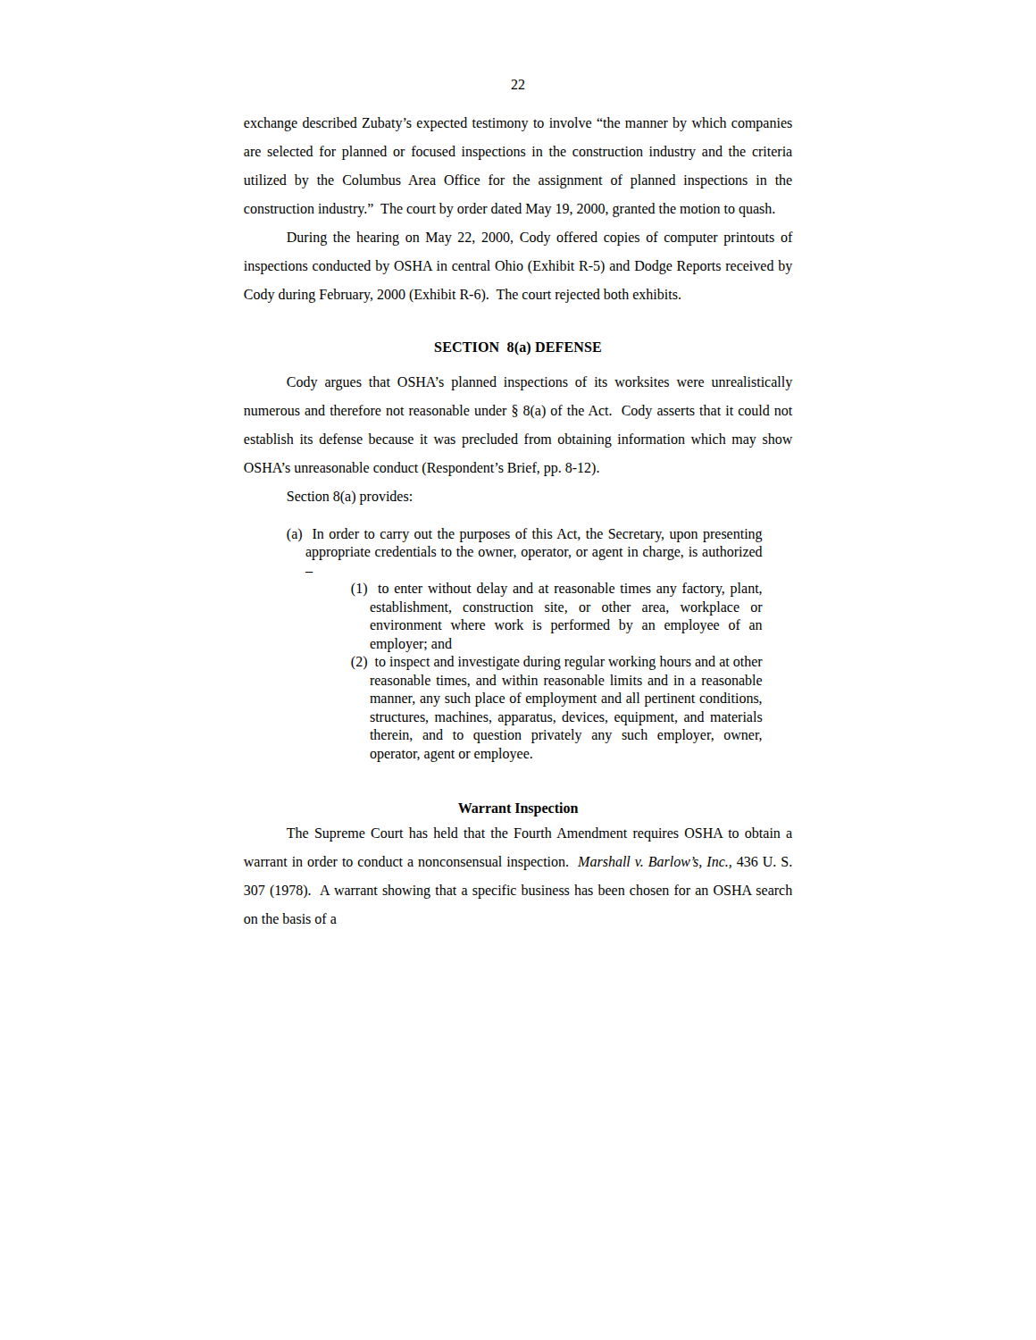22
exchange described Zubaty’s expected testimony to involve “the manner by which companies are selected for planned or focused inspections in the construction industry and the criteria utilized by the Columbus Area Office for the assignment of planned inspections in the construction industry.” The court by order dated May 19, 2000, granted the motion to quash.
During the hearing on May 22, 2000, Cody offered copies of computer printouts of inspections conducted by OSHA in central Ohio (Exhibit R-5) and Dodge Reports received by Cody during February, 2000 (Exhibit R-6). The court rejected both exhibits.
SECTION 8(a) DEFENSE
Cody argues that OSHA’s planned inspections of its worksites were unrealistically numerous and therefore not reasonable under § 8(a) of the Act. Cody asserts that it could not establish its defense because it was precluded from obtaining information which may show OSHA’s unreasonable conduct (Respondent’s Brief, pp. 8-12).
Section 8(a) provides:
(a) In order to carry out the purposes of this Act, the Secretary, upon presenting appropriate credentials to the owner, operator, or agent in charge, is authorized –
(1) to enter without delay and at reasonable times any factory, plant, establishment, construction site, or other area, workplace or environment where work is performed by an employee of an employer; and
(2) to inspect and investigate during regular working hours and at other reasonable times, and within reasonable limits and in a reasonable manner, any such place of employment and all pertinent conditions, structures, machines, apparatus, devices, equipment, and materials therein, and to question privately any such employer, owner, operator, agent or employee.
Warrant Inspection
The Supreme Court has held that the Fourth Amendment requires OSHA to obtain a warrant in order to conduct a nonconsensual inspection. Marshall v. Barlow’s, Inc., 436 U. S. 307 (1978). A warrant showing that a specific business has been chosen for an OSHA search on the basis of a